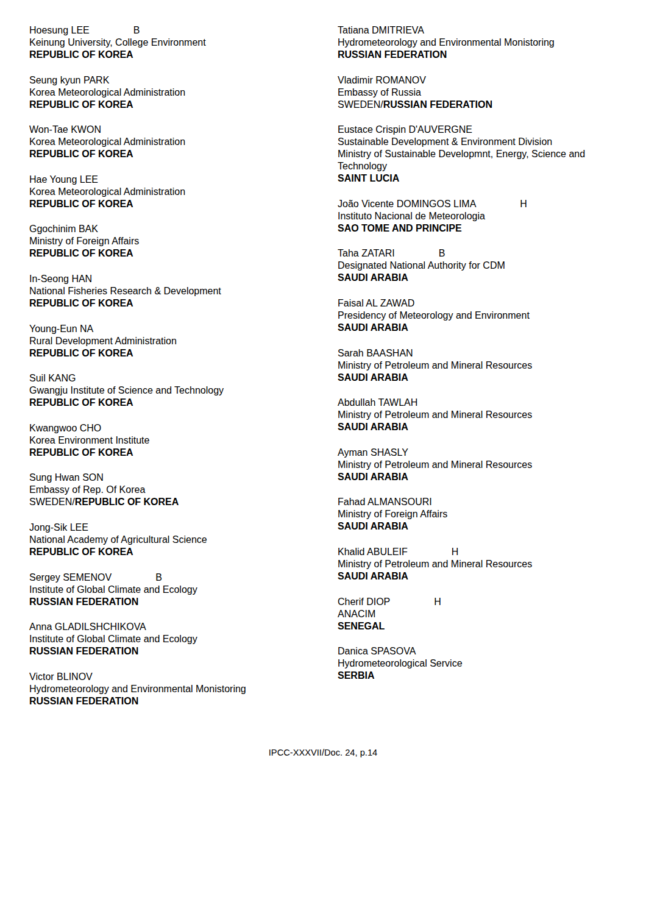Hoesung LEEB
Keinung University, College Environment
REPUBLIC OF KOREA
Seung kyun PARK
Korea Meteorological Administration
REPUBLIC OF KOREA
Won-Tae KWON
Korea Meteorological Administration
REPUBLIC OF KOREA
Hae Young LEE
Korea Meteorological Administration
REPUBLIC OF KOREA
Ggochinim BAK
Ministry of Foreign Affairs
REPUBLIC OF KOREA
In-Seong HAN
National Fisheries Research & Development
REPUBLIC OF KOREA
Young-Eun NA
Rural Development Administration
REPUBLIC OF KOREA
Suil KANG
Gwangju Institute of Science and Technology
REPUBLIC OF KOREA
Kwangwoo CHO
Korea Environment Institute
REPUBLIC OF KOREA
Sung Hwan SON
Embassy of Rep. Of Korea
SWEDEN/REPUBLIC OF KOREA
Jong-Sik LEE
National Academy of Agricultural Science
REPUBLIC OF KOREA
Sergey SEMENOVB
Institute of Global Climate and Ecology
RUSSIAN FEDERATION
Anna GLADILSHCHIKOVA
Institute of Global Climate and Ecology
RUSSIAN FEDERATION
Victor BLINOV
Hydrometeorology and Environmental Monistoring
RUSSIAN FEDERATION
Tatiana DMITRIEVA
Hydrometeorology and Environmental Monistoring
RUSSIAN FEDERATION
Vladimir ROMANOV
Embassy of Russia
SWEDEN/RUSSIAN FEDERATION
Eustace Crispin D'AUVERGNE
Sustainable Development & Environment Division
Ministry of Sustainable Developmnt, Energy, Science and Technology
SAINT LUCIA
João Vicente DOMINGOS LIMAH
Instituto Nacional de Meteorologia
SAO TOME AND PRINCIPE
Taha ZATARIB
Designated National Authority for CDM
SAUDI ARABIA
Faisal AL ZAWAD
Presidency of Meteorology and Environment
SAUDI ARABIA
Sarah BAASHAN
Ministry of Petroleum and Mineral Resources
SAUDI ARABIA
Abdullah TAWLAH
Ministry of Petroleum and Mineral Resources
SAUDI ARABIA
Ayman SHASLY
Ministry of Petroleum and Mineral Resources
SAUDI ARABIA
Fahad ALMANSOURI
Ministry of Foreign Affairs
SAUDI ARABIA
Khalid ABULEIFH
Ministry of Petroleum and Mineral Resources
SAUDI ARABIA
Cherif DIOPH
ANACIM
SENEGAL
Danica SPASOVA
Hydrometeorological Service
SERBIA
IPCC-XXXVII/Doc. 24, p.14